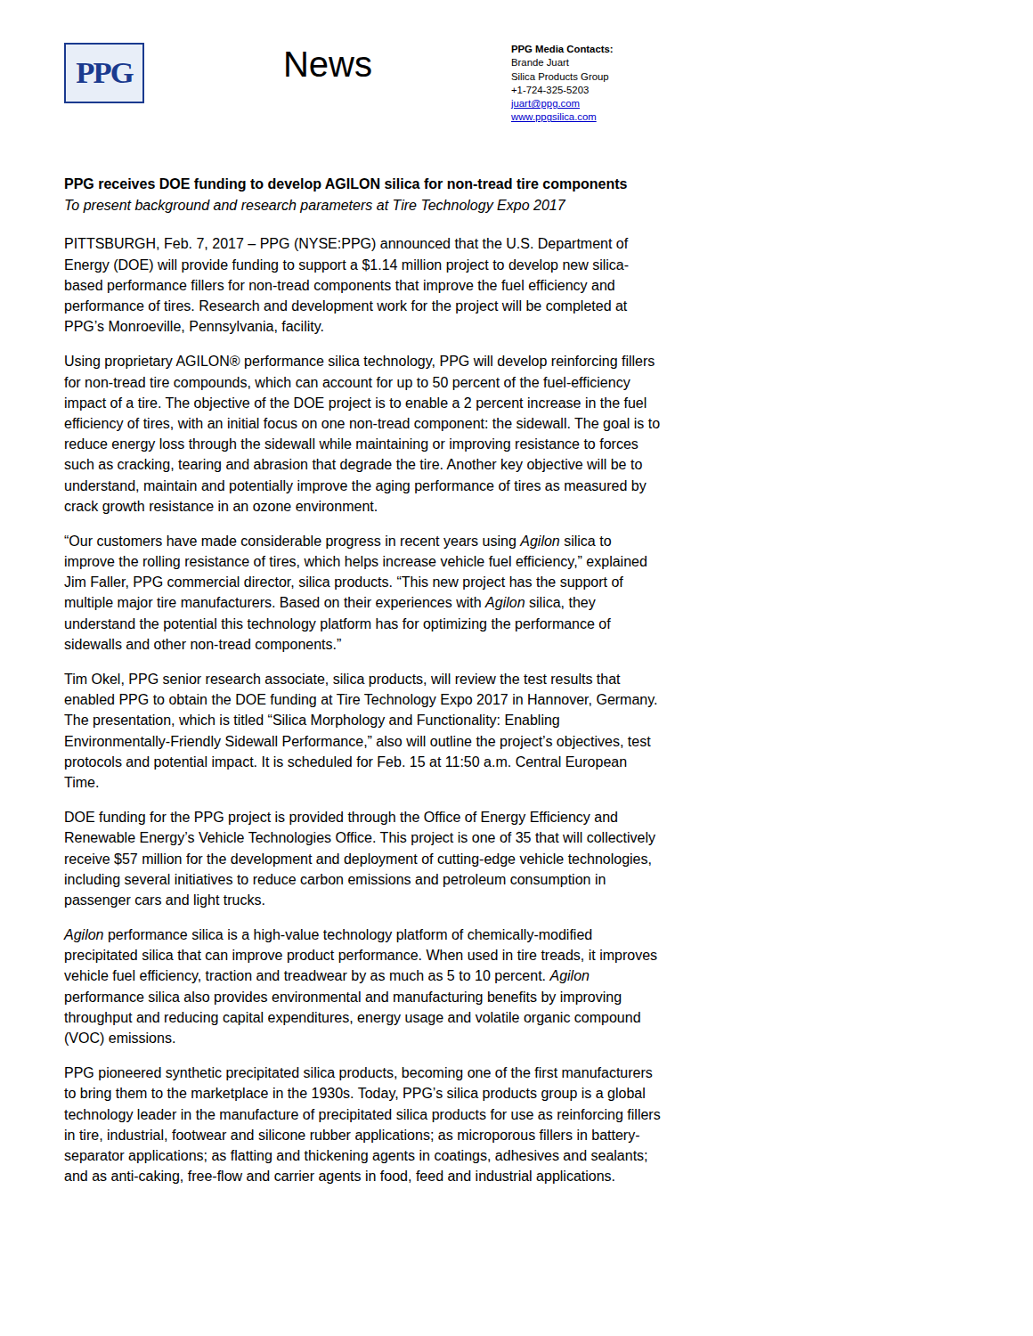PPG
News
PPG Media Contacts:
Brande Juart
Silica Products Group
+1-724-325-5203
juart@ppg.com
www.ppgsilica.com
PPG receives DOE funding to develop AGILON silica for non-tread tire components
To present background and research parameters at Tire Technology Expo 2017
PITTSBURGH, Feb. 7, 2017 – PPG (NYSE:PPG) announced that the U.S. Department of Energy (DOE) will provide funding to support a $1.14 million project to develop new silica-based performance fillers for non-tread components that improve the fuel efficiency and performance of tires. Research and development work for the project will be completed at PPG’s Monroeville, Pennsylvania, facility.
Using proprietary AGILON® performance silica technology, PPG will develop reinforcing fillers for non-tread tire compounds, which can account for up to 50 percent of the fuel-efficiency impact of a tire. The objective of the DOE project is to enable a 2 percent increase in the fuel efficiency of tires, with an initial focus on one non-tread component: the sidewall. The goal is to reduce energy loss through the sidewall while maintaining or improving resistance to forces such as cracking, tearing and abrasion that degrade the tire. Another key objective will be to understand, maintain and potentially improve the aging performance of tires as measured by crack growth resistance in an ozone environment.
“Our customers have made considerable progress in recent years using Agilon silica to improve the rolling resistance of tires, which helps increase vehicle fuel efficiency,” explained Jim Faller, PPG commercial director, silica products. “This new project has the support of multiple major tire manufacturers. Based on their experiences with Agilon silica, they understand the potential this technology platform has for optimizing the performance of sidewalls and other non-tread components.”
Tim Okel, PPG senior research associate, silica products, will review the test results that enabled PPG to obtain the DOE funding at Tire Technology Expo 2017 in Hannover, Germany. The presentation, which is titled “Silica Morphology and Functionality: Enabling Environmentally-Friendly Sidewall Performance,” also will outline the project’s objectives, test protocols and potential impact. It is scheduled for Feb. 15 at 11:50 a.m. Central European Time.
DOE funding for the PPG project is provided through the Office of Energy Efficiency and Renewable Energy’s Vehicle Technologies Office. This project is one of 35 that will collectively receive $57 million for the development and deployment of cutting-edge vehicle technologies, including several initiatives to reduce carbon emissions and petroleum consumption in passenger cars and light trucks.
Agilon performance silica is a high-value technology platform of chemically-modified precipitated silica that can improve product performance. When used in tire treads, it improves vehicle fuel efficiency, traction and treadwear by as much as 5 to 10 percent. Agilon performance silica also provides environmental and manufacturing benefits by improving throughput and reducing capital expenditures, energy usage and volatile organic compound (VOC) emissions.
PPG pioneered synthetic precipitated silica products, becoming one of the first manufacturers to bring them to the marketplace in the 1930s. Today, PPG’s silica products group is a global technology leader in the manufacture of precipitated silica products for use as reinforcing fillers in tire, industrial, footwear and silicone rubber applications; as microporous fillers in battery-separator applications; as flatting and thickening agents in coatings, adhesives and sealants; and as anti-caking, free-flow and carrier agents in food, feed and industrial applications.